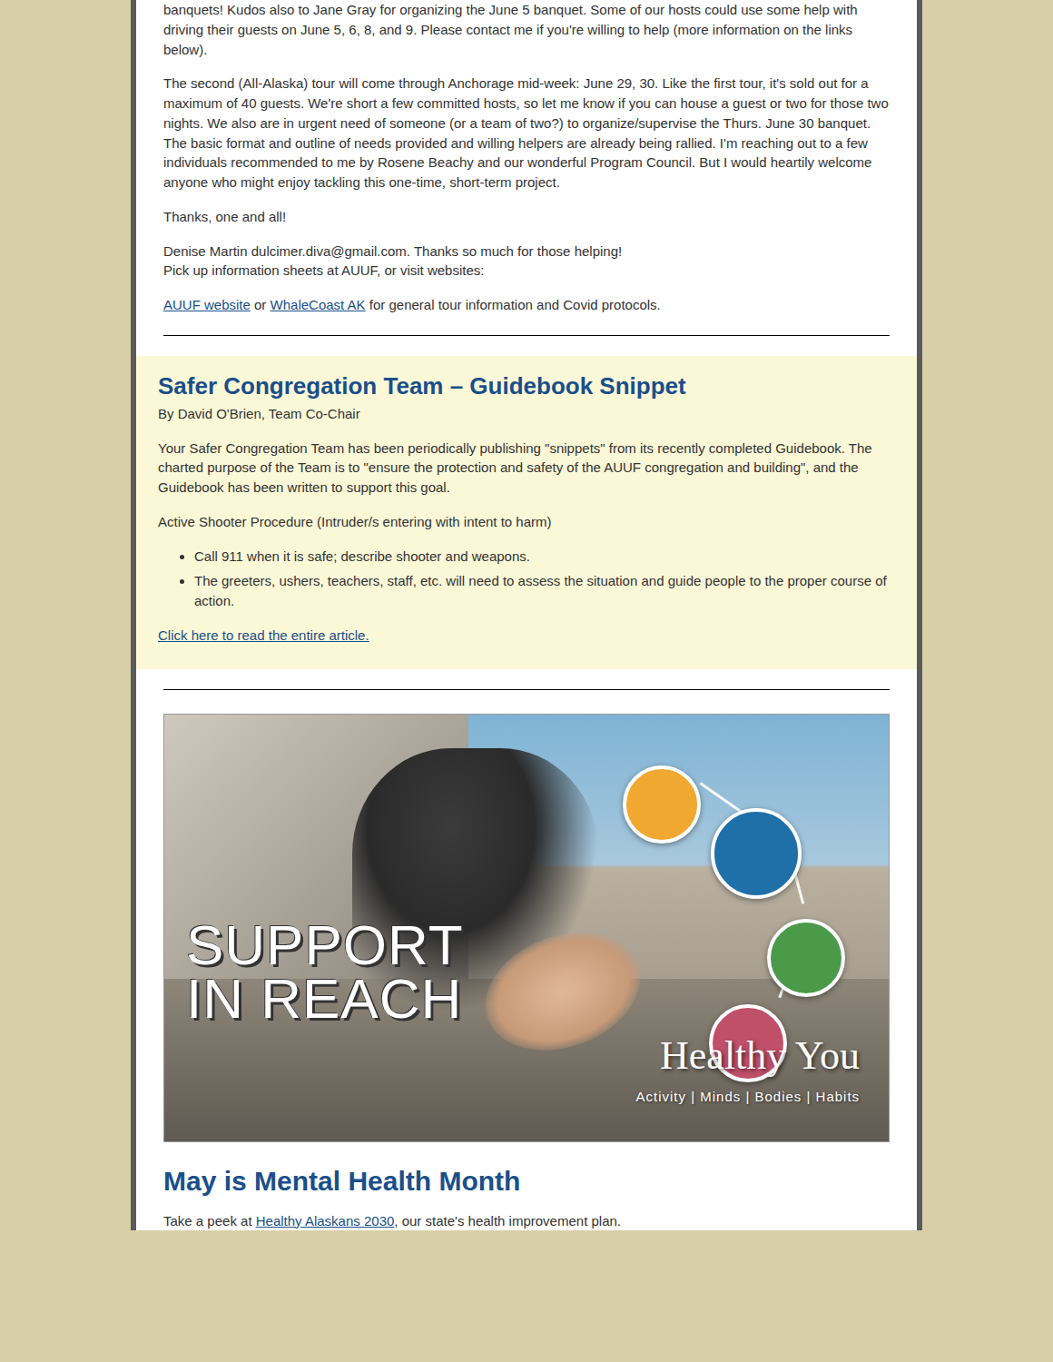banquets! Kudos also to Jane Gray for organizing the June 5 banquet. Some of our hosts could use some help with driving their guests on June 5, 6, 8, and 9. Please contact me if you're willing to help (more information on the links below).
The second (All-Alaska) tour will come through Anchorage mid-week: June 29, 30. Like the first tour, it's sold out for a maximum of 40 guests. We're short a few committed hosts, so let me know if you can house a guest or two for those two nights. We also are in urgent need of someone (or a team of two?) to organize/supervise the Thurs. June 30 banquet. The basic format and outline of needs provided and willing helpers are already being rallied. I'm reaching out to a few individuals recommended to me by Rosene Beachy and our wonderful Program Council. But I would heartily welcome anyone who might enjoy tackling this one-time, short-term project.
Thanks, one and all!
Denise Martin dulcimer.diva@gmail.com. Thanks so much for those helping!
Pick up information sheets at AUUF, or visit websites:
AUUF website or WhaleCoast AK for general tour information and Covid protocols.
Safer Congregation Team – Guidebook Snippet
By David O'Brien, Team Co-Chair
Your Safer Congregation Team has been periodically publishing "snippets" from its recently completed Guidebook. The charted purpose of the Team is to "ensure the protection and safety of the AUUF congregation and building", and the Guidebook has been written to support this goal.
Active Shooter Procedure (Intruder/s entering with intent to harm)
Call 911 when it is safe; describe shooter and weapons.
The greeters, ushers, teachers, staff, etc. will need to assess the situation and guide people to the proper course of action.
Click here to read the entire article.
SUPPORT
IN REACH
Healthy You
Activity | Minds | Bodies | Habits
May is Mental Health Month
Take a peek at Healthy Alaskans 2030, our state's health improvement plan.